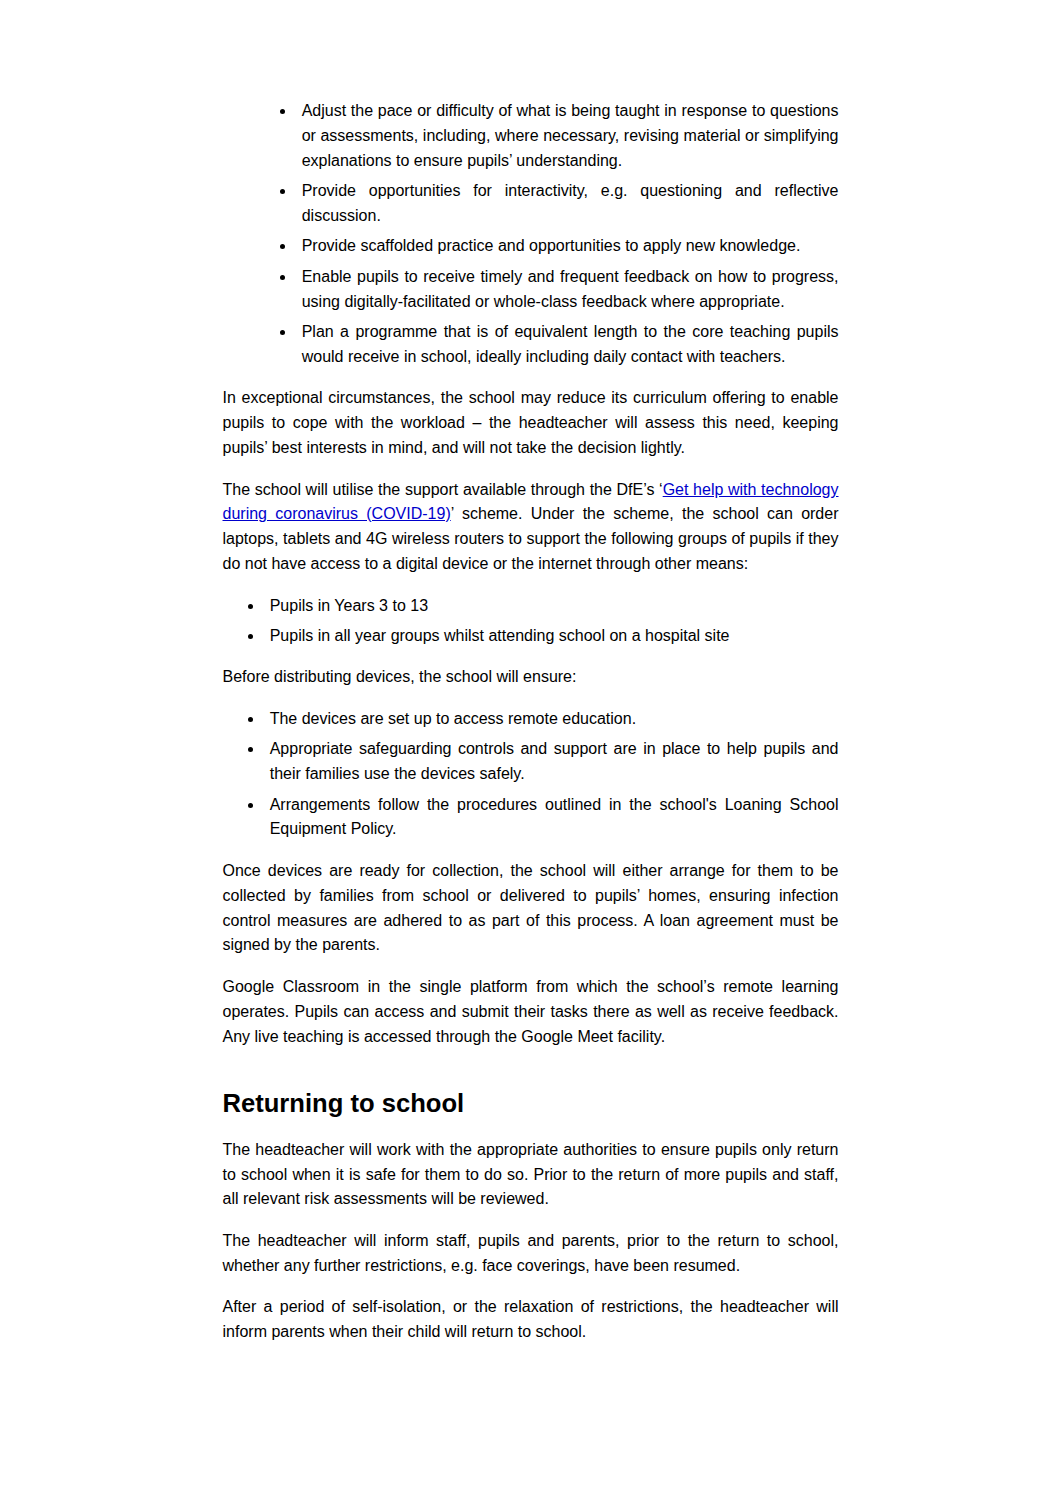Adjust the pace or difficulty of what is being taught in response to questions or assessments, including, where necessary, revising material or simplifying explanations to ensure pupils’ understanding.
Provide opportunities for interactivity, e.g. questioning and reflective discussion.
Provide scaffolded practice and opportunities to apply new knowledge.
Enable pupils to receive timely and frequent feedback on how to progress, using digitally-facilitated or whole-class feedback where appropriate.
Plan a programme that is of equivalent length to the core teaching pupils would receive in school, ideally including daily contact with teachers.
In exceptional circumstances, the school may reduce its curriculum offering to enable pupils to cope with the workload – the headteacher will assess this need, keeping pupils’ best interests in mind, and will not take the decision lightly.
The school will utilise the support available through the DfE’s ‘Get help with technology during coronavirus (COVID-19)’ scheme. Under the scheme, the school can order laptops, tablets and 4G wireless routers to support the following groups of pupils if they do not have access to a digital device or the internet through other means:
Pupils in Years 3 to 13
Pupils in all year groups whilst attending school on a hospital site
Before distributing devices, the school will ensure:
The devices are set up to access remote education.
Appropriate safeguarding controls and support are in place to help pupils and their families use the devices safely.
Arrangements follow the procedures outlined in the school's Loaning School Equipment Policy.
Once devices are ready for collection, the school will either arrange for them to be collected by families from school or delivered to pupils’ homes, ensuring infection control measures are adhered to as part of this process. A loan agreement must be signed by the parents.
Google Classroom in the single platform from which the school’s remote learning operates. Pupils can access and submit their tasks there as well as receive feedback. Any live teaching is accessed through the Google Meet facility.
Returning to school
The headteacher will work with the appropriate authorities to ensure pupils only return to school when it is safe for them to do so. Prior to the return of more pupils and staff, all relevant risk assessments will be reviewed.
The headteacher will inform staff, pupils and parents, prior to the return to school, whether any further restrictions, e.g. face coverings, have been resumed.
After a period of self-isolation, or the relaxation of restrictions, the headteacher will inform parents when their child will return to school.